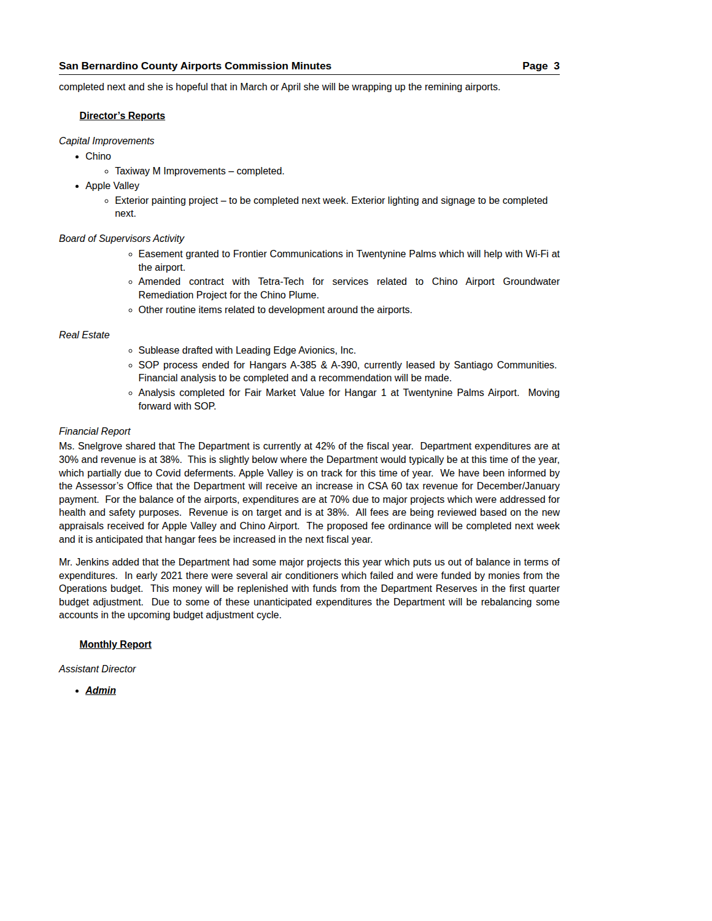San Bernardino County Airports Commission Minutes Page 3
completed next and she is hopeful that in March or April she will be wrapping up the remining airports.
Director’s Reports
Capital Improvements
Chino
Taxiway M Improvements – completed.
Apple Valley
Exterior painting project – to be completed next week. Exterior lighting and signage to be completed next.
Board of Supervisors Activity
Easement granted to Frontier Communications in Twentynine Palms which will help with Wi-Fi at the airport.
Amended contract with Tetra-Tech for services related to Chino Airport Groundwater Remediation Project for the Chino Plume.
Other routine items related to development around the airports.
Real Estate
Sublease drafted with Leading Edge Avionics, Inc.
SOP process ended for Hangars A-385 & A-390, currently leased by Santiago Communities. Financial analysis to be completed and a recommendation will be made.
Analysis completed for Fair Market Value for Hangar 1 at Twentynine Palms Airport. Moving forward with SOP.
Financial Report
Ms. Snelgrove shared that The Department is currently at 42% of the fiscal year. Department expenditures are at 30% and revenue is at 38%. This is slightly below where the Department would typically be at this time of the year, which partially due to Covid deferments. Apple Valley is on track for this time of year. We have been informed by the Assessor’s Office that the Department will receive an increase in CSA 60 tax revenue for December/January payment. For the balance of the airports, expenditures are at 70% due to major projects which were addressed for health and safety purposes. Revenue is on target and is at 38%. All fees are being reviewed based on the new appraisals received for Apple Valley and Chino Airport. The proposed fee ordinance will be completed next week and it is anticipated that hangar fees be increased in the next fiscal year.
Mr. Jenkins added that the Department had some major projects this year which puts us out of balance in terms of expenditures. In early 2021 there were several air conditioners which failed and were funded by monies from the Operations budget. This money will be replenished with funds from the Department Reserves in the first quarter budget adjustment. Due to some of these unanticipated expenditures the Department will be rebalancing some accounts in the upcoming budget adjustment cycle.
Monthly Report
Assistant Director
Admin